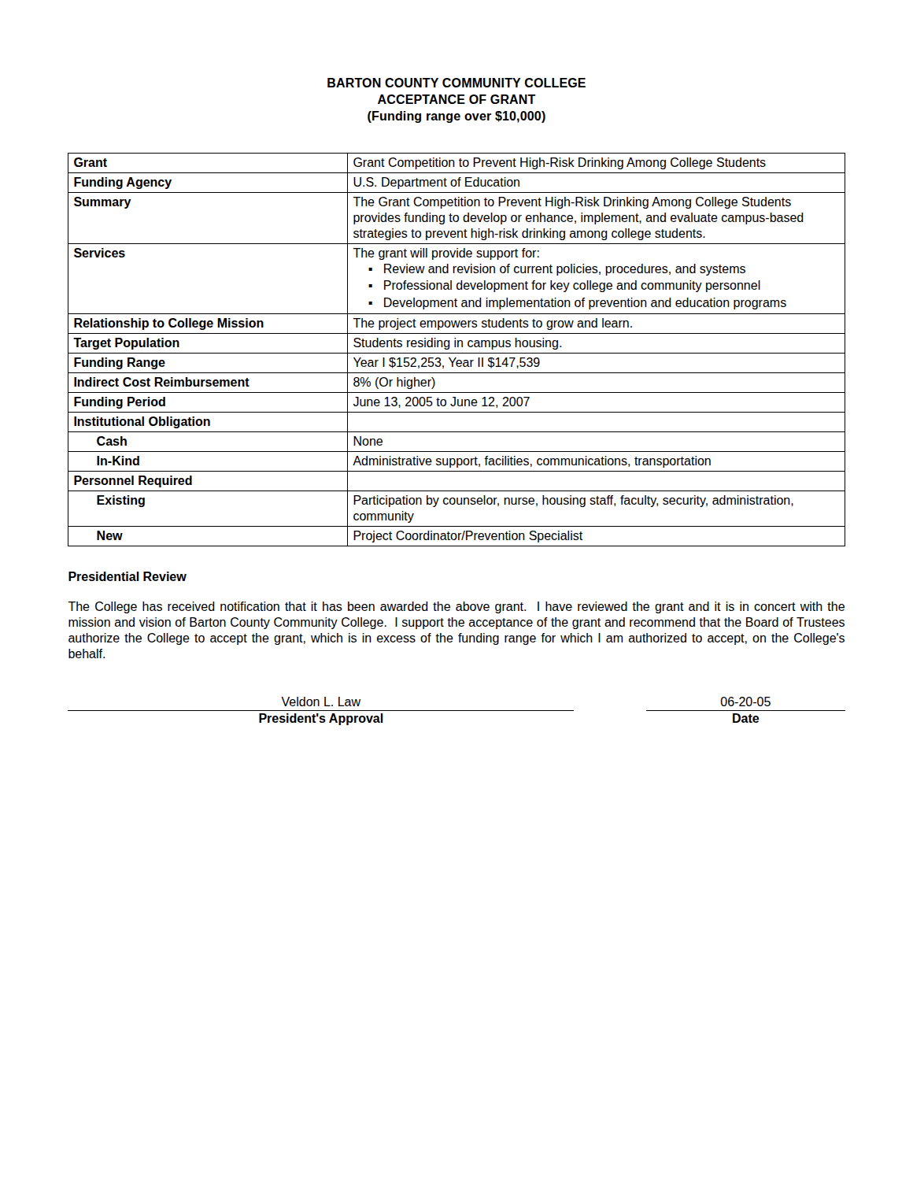BARTON COUNTY COMMUNITY COLLEGE
ACCEPTANCE OF GRANT
(Funding range over $10,000)
| Grant | Grant Competition to Prevent High-Risk Drinking Among College Students |
| Funding Agency | U.S. Department of Education |
| Summary | The Grant Competition to Prevent High-Risk Drinking Among College Students provides funding to develop or enhance, implement, and evaluate campus-based strategies to prevent high-risk drinking among college students. |
| Services | The grant will provide support for: Review and revision of current policies, procedures, and systems Professional development for key college and community personnel Development and implementation of prevention and education programs |
| Relationship to College Mission | The project empowers students to grow and learn. |
| Target Population | Students residing in campus housing. |
| Funding Range | Year I $152,253, Year II $147,539 |
| Indirect Cost Reimbursement | 8% (Or higher) |
| Funding Period | June 13, 2005 to June 12, 2007 |
| Institutional Obligation | |
| Cash | None |
| In-Kind | Administrative support, facilities, communications, transportation |
| Personnel Required | |
| Existing | Participation by counselor, nurse, housing staff, faculty, security, administration, community |
| New | Project Coordinator/Prevention Specialist |
Presidential Review
The College has received notification that it has been awarded the above grant. I have reviewed the grant and it is in concert with the mission and vision of Barton County Community College. I support the acceptance of the grant and recommend that the Board of Trustees authorize the College to accept the grant, which is in excess of the funding range for which I am authorized to accept, on the College's behalf.
| Veldon L. Law | | 06-20-05 |
| President's Approval | | Date |